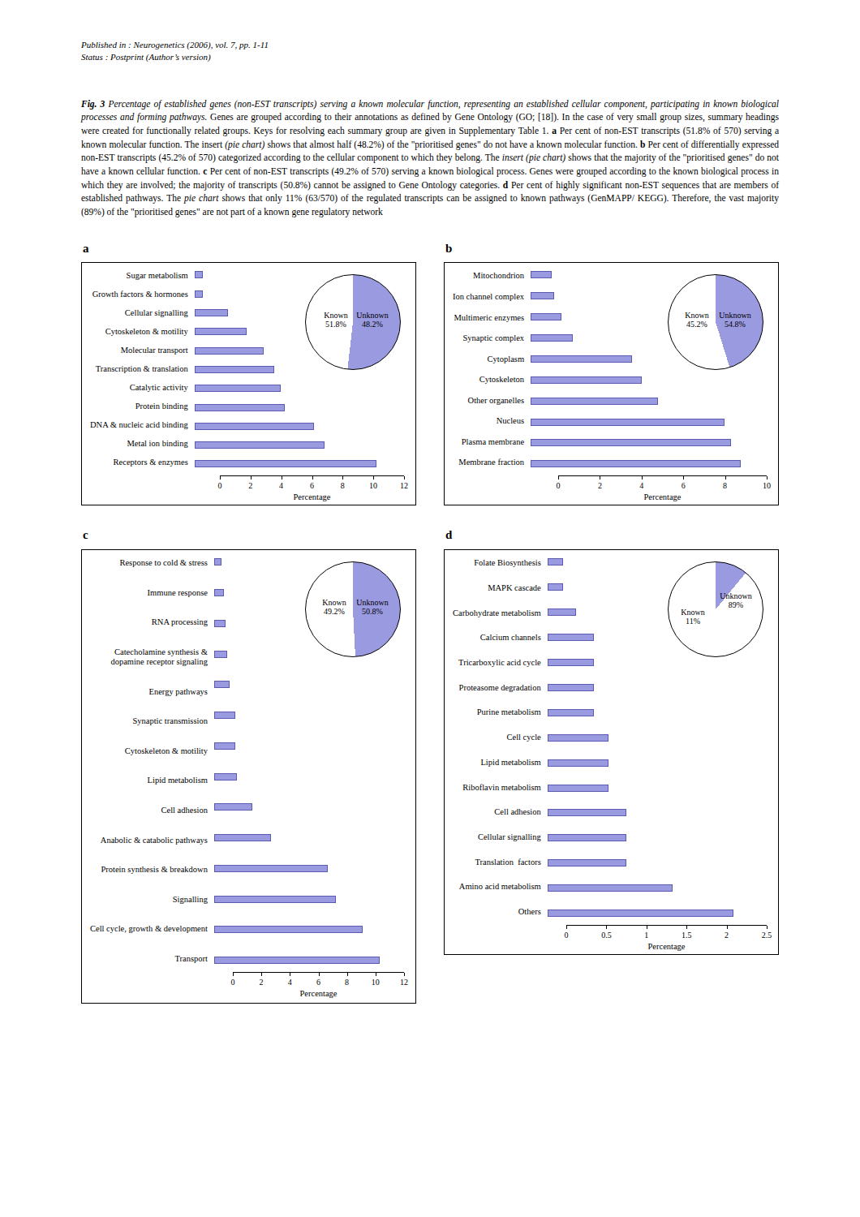Published in : Neurogenetics (2006), vol. 7, pp. 1-11
Status : Postprint (Author’s version)
Fig. 3 Percentage of established genes (non-EST transcripts) serving a known molecular function, representing an established cellular component, participating in known biological processes and forming pathways. Genes are grouped according to their annotations as defined by Gene Ontology (GO; [18]). In the case of very small group sizes, summary headings were created for functionally related groups. Keys for resolving each summary group are given in Supplementary Table 1. a Per cent of non-EST transcripts (51.8% of 570) serving a known molecular function. The insert (pie chart) shows that almost half (48.2%) of the "prioritised genes" do not have a known molecular function. b Per cent of differentially expressed non-EST transcripts (45.2% of 570) categorized according to the cellular component to which they belong. The insert (pie chart) shows that the majority of the "prioritised genes" do not have a known cellular function. c Per cent of non-EST transcripts (49.2% of 570) serving a known biological process. Genes were grouped according to the known biological process in which they are involved; the majority of transcripts (50.8%) cannot be assigned to Gene Ontology categories. d Per cent of highly significant non-EST sequences that are members of established pathways. The pie chart shows that only 11% (63/570) of the regulated transcripts can be assigned to known pathways (GenMAPP/ KEGG). Therefore, the vast majority (89%) of the "prioritised genes" are not part of a known gene regulatory network
a
Known
51.8%
Unknown
48.2%
Sugar metabolism
Growth factors & hormones
Cellular signalling
Cytoskeleton & motility
Molecular transport
Transcription & translation
Catalytic activity
Protein binding
DNA & nucleic acid binding
Metal ion binding
Receptors & enzymes
0 2 4 6 8 10 12
Percentage
b
Known
45.2%
Unknown
54.8%
Mitochondrion
Ion channel complex
Multimeric enzymes
Synaptic complex
Cytoplasm
Cytoskeleton
Other organelles
Nucleus
Plasma membrane
Membrane fraction
0 2 4 6 8 10
Percentage
c
Known
49.2%
Unknown
50.8%
Response to cold & stress
Immune response
RNA processing
Catecholamine synthesis &
dopamine receptor signaling
Energy pathways
Synaptic transmission
Cytoskeleton & motility
Lipid metabolism
Cell adhesion
Anabolic & catabolic pathways
Protein synthesis & breakdown
Signalling
Cell cycle, growth & development
Transport
0 2 4 6 8 10 12
Percentage
d
Known
11%
Unknown
89%
Folate Biosynthesis
MAPK cascade
Carbohydrate metabolism
Calcium channels
Tricarboxylic acid cycle
Proteasome degradation
Purine metabolism
Cell cycle
Lipid metabolism
Riboflavin metabolism
Cell adhesion
Cellular signalling
Translation factors
Amino acid metabolism
Others
0 0.5 1 1.5 2 2.5
Percentage